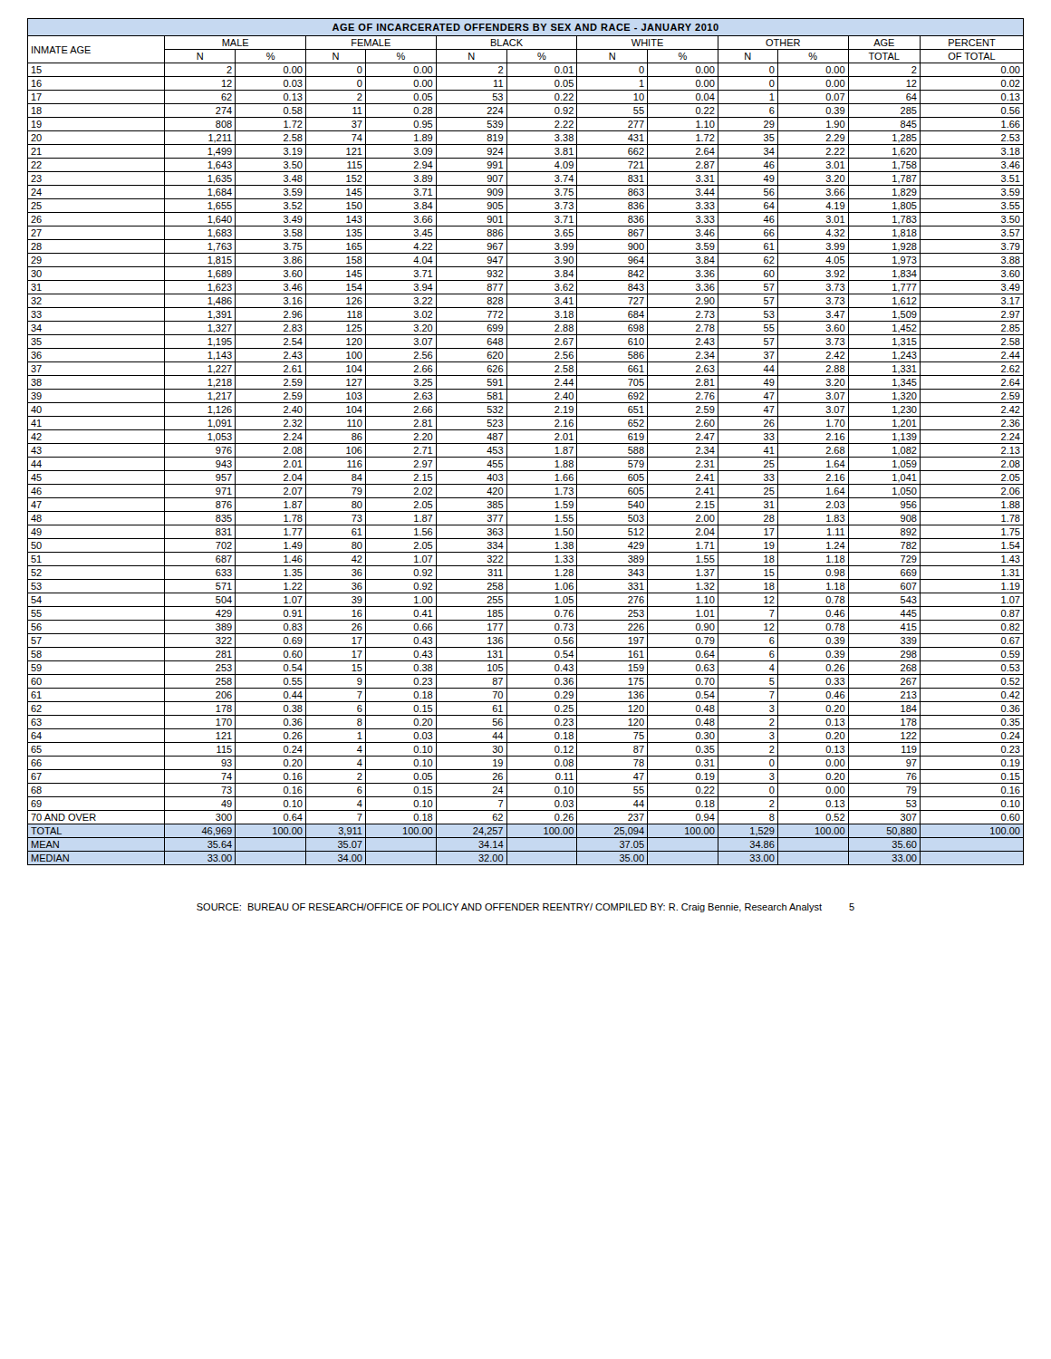AGE OF INCARCERATED OFFENDERS BY SEX AND RACE - JANUARY 2010
| INMATE AGE | MALE | FEMALE | BLACK | WHITE | OTHER | AGE | PERCENT |
| --- | --- | --- | --- | --- | --- | --- | --- |
| N | % | N | % | N | % | N | % | N | % | TOTAL | OF TOTAL |
| 15 | 2 | 0.00 | 0 | 0.00 | 2 | 0.01 | 0 | 0.00 | 0 | 0.00 | 2 | 0.00 |
| 16 | 12 | 0.03 | 0 | 0.00 | 11 | 0.05 | 1 | 0.00 | 0 | 0.00 | 12 | 0.02 |
| 17 | 62 | 0.13 | 2 | 0.05 | 53 | 0.22 | 10 | 0.04 | 1 | 0.07 | 64 | 0.13 |
| 18 | 274 | 0.58 | 11 | 0.28 | 224 | 0.92 | 55 | 0.22 | 6 | 0.39 | 285 | 0.56 |
| 19 | 808 | 1.72 | 37 | 0.95 | 539 | 2.22 | 277 | 1.10 | 29 | 1.90 | 845 | 1.66 |
| 20 | 1,211 | 2.58 | 74 | 1.89 | 819 | 3.38 | 431 | 1.72 | 35 | 2.29 | 1,285 | 2.53 |
| 21 | 1,499 | 3.19 | 121 | 3.09 | 924 | 3.81 | 662 | 2.64 | 34 | 2.22 | 1,620 | 3.18 |
| 22 | 1,643 | 3.50 | 115 | 2.94 | 991 | 4.09 | 721 | 2.87 | 46 | 3.01 | 1,758 | 3.46 |
| 23 | 1,635 | 3.48 | 152 | 3.89 | 907 | 3.74 | 831 | 3.31 | 49 | 3.20 | 1,787 | 3.51 |
| 24 | 1,684 | 3.59 | 145 | 3.71 | 909 | 3.75 | 863 | 3.44 | 56 | 3.66 | 1,829 | 3.59 |
| 25 | 1,655 | 3.52 | 150 | 3.84 | 905 | 3.73 | 836 | 3.33 | 64 | 4.19 | 1,805 | 3.55 |
| 26 | 1,640 | 3.49 | 143 | 3.66 | 901 | 3.71 | 836 | 3.33 | 46 | 3.01 | 1,783 | 3.50 |
| 27 | 1,683 | 3.58 | 135 | 3.45 | 886 | 3.65 | 867 | 3.46 | 66 | 4.32 | 1,818 | 3.57 |
| 28 | 1,763 | 3.75 | 165 | 4.22 | 967 | 3.99 | 900 | 3.59 | 61 | 3.99 | 1,928 | 3.79 |
| 29 | 1,815 | 3.86 | 158 | 4.04 | 947 | 3.90 | 964 | 3.84 | 62 | 4.05 | 1,973 | 3.88 |
| 30 | 1,689 | 3.60 | 145 | 3.71 | 932 | 3.84 | 842 | 3.36 | 60 | 3.92 | 1,834 | 3.60 |
| 31 | 1,623 | 3.46 | 154 | 3.94 | 877 | 3.62 | 843 | 3.36 | 57 | 3.73 | 1,777 | 3.49 |
| 32 | 1,486 | 3.16 | 126 | 3.22 | 828 | 3.41 | 727 | 2.90 | 57 | 3.73 | 1,612 | 3.17 |
| 33 | 1,391 | 2.96 | 118 | 3.02 | 772 | 3.18 | 684 | 2.73 | 53 | 3.47 | 1,509 | 2.97 |
| 34 | 1,327 | 2.83 | 125 | 3.20 | 699 | 2.88 | 698 | 2.78 | 55 | 3.60 | 1,452 | 2.85 |
| 35 | 1,195 | 2.54 | 120 | 3.07 | 648 | 2.67 | 610 | 2.43 | 57 | 3.73 | 1,315 | 2.58 |
| 36 | 1,143 | 2.43 | 100 | 2.56 | 620 | 2.56 | 586 | 2.34 | 37 | 2.42 | 1,243 | 2.44 |
| 37 | 1,227 | 2.61 | 104 | 2.66 | 626 | 2.58 | 661 | 2.63 | 44 | 2.88 | 1,331 | 2.62 |
| 38 | 1,218 | 2.59 | 127 | 3.25 | 591 | 2.44 | 705 | 2.81 | 49 | 3.20 | 1,345 | 2.64 |
| 39 | 1,217 | 2.59 | 103 | 2.63 | 581 | 2.40 | 692 | 2.76 | 47 | 3.07 | 1,320 | 2.59 |
| 40 | 1,126 | 2.40 | 104 | 2.66 | 532 | 2.19 | 651 | 2.59 | 47 | 3.07 | 1,230 | 2.42 |
| 41 | 1,091 | 2.32 | 110 | 2.81 | 523 | 2.16 | 652 | 2.60 | 26 | 1.70 | 1,201 | 2.36 |
| 42 | 1,053 | 2.24 | 86 | 2.20 | 487 | 2.01 | 619 | 2.47 | 33 | 2.16 | 1,139 | 2.24 |
| 43 | 976 | 2.08 | 106 | 2.71 | 453 | 1.87 | 588 | 2.34 | 41 | 2.68 | 1,082 | 2.13 |
| 44 | 943 | 2.01 | 116 | 2.97 | 455 | 1.88 | 579 | 2.31 | 25 | 1.64 | 1,059 | 2.08 |
| 45 | 957 | 2.04 | 84 | 2.15 | 403 | 1.66 | 605 | 2.41 | 33 | 2.16 | 1,041 | 2.05 |
| 46 | 971 | 2.07 | 79 | 2.02 | 420 | 1.73 | 605 | 2.41 | 25 | 1.64 | 1,050 | 2.06 |
| 47 | 876 | 1.87 | 80 | 2.05 | 385 | 1.59 | 540 | 2.15 | 31 | 2.03 | 956 | 1.88 |
| 48 | 835 | 1.78 | 73 | 1.87 | 377 | 1.55 | 503 | 2.00 | 28 | 1.83 | 908 | 1.78 |
| 49 | 831 | 1.77 | 61 | 1.56 | 363 | 1.50 | 512 | 2.04 | 17 | 1.11 | 892 | 1.75 |
| 50 | 702 | 1.49 | 80 | 2.05 | 334 | 1.38 | 429 | 1.71 | 19 | 1.24 | 782 | 1.54 |
| 51 | 687 | 1.46 | 42 | 1.07 | 322 | 1.33 | 389 | 1.55 | 18 | 1.18 | 729 | 1.43 |
| 52 | 633 | 1.35 | 36 | 0.92 | 311 | 1.28 | 343 | 1.37 | 15 | 0.98 | 669 | 1.31 |
| 53 | 571 | 1.22 | 36 | 0.92 | 258 | 1.06 | 331 | 1.32 | 18 | 1.18 | 607 | 1.19 |
| 54 | 504 | 1.07 | 39 | 1.00 | 255 | 1.05 | 276 | 1.10 | 12 | 0.78 | 543 | 1.07 |
| 55 | 429 | 0.91 | 16 | 0.41 | 185 | 0.76 | 253 | 1.01 | 7 | 0.46 | 445 | 0.87 |
| 56 | 389 | 0.83 | 26 | 0.66 | 177 | 0.73 | 226 | 0.90 | 12 | 0.78 | 415 | 0.82 |
| 57 | 322 | 0.69 | 17 | 0.43 | 136 | 0.56 | 197 | 0.79 | 6 | 0.39 | 339 | 0.67 |
| 58 | 281 | 0.60 | 17 | 0.43 | 131 | 0.54 | 161 | 0.64 | 6 | 0.39 | 298 | 0.59 |
| 59 | 253 | 0.54 | 15 | 0.38 | 105 | 0.43 | 159 | 0.63 | 4 | 0.26 | 268 | 0.53 |
| 60 | 258 | 0.55 | 9 | 0.23 | 87 | 0.36 | 175 | 0.70 | 5 | 0.33 | 267 | 0.52 |
| 61 | 206 | 0.44 | 7 | 0.18 | 70 | 0.29 | 136 | 0.54 | 7 | 0.46 | 213 | 0.42 |
| 62 | 178 | 0.38 | 6 | 0.15 | 61 | 0.25 | 120 | 0.48 | 3 | 0.20 | 184 | 0.36 |
| 63 | 170 | 0.36 | 8 | 0.20 | 56 | 0.23 | 120 | 0.48 | 2 | 0.13 | 178 | 0.35 |
| 64 | 121 | 0.26 | 1 | 0.03 | 44 | 0.18 | 75 | 0.30 | 3 | 0.20 | 122 | 0.24 |
| 65 | 115 | 0.24 | 4 | 0.10 | 30 | 0.12 | 87 | 0.35 | 2 | 0.13 | 119 | 0.23 |
| 66 | 93 | 0.20 | 4 | 0.10 | 19 | 0.08 | 78 | 0.31 | 0 | 0.00 | 97 | 0.19 |
| 67 | 74 | 0.16 | 2 | 0.05 | 26 | 0.11 | 47 | 0.19 | 3 | 0.20 | 76 | 0.15 |
| 68 | 73 | 0.16 | 6 | 0.15 | 24 | 0.10 | 55 | 0.22 | 0 | 0.00 | 79 | 0.16 |
| 69 | 49 | 0.10 | 4 | 0.10 | 7 | 0.03 | 44 | 0.18 | 2 | 0.13 | 53 | 0.10 |
| 70 AND OVER | 300 | 0.64 | 7 | 0.18 | 62 | 0.26 | 237 | 0.94 | 8 | 0.52 | 307 | 0.60 |
| TOTAL | 46,969 | 100.00 | 3,911 | 100.00 | 24,257 | 100.00 | 25,094 | 100.00 | 1,529 | 100.00 | 50,880 | 100.00 |
| MEAN | 35.64 | | 35.07 | | 34.14 | | 37.05 | | 34.86 | | 35.60 | |
| MEDIAN | 33.00 | | 34.00 | | 32.00 | | 35.00 | | 33.00 | | 33.00 | |
SOURCE: BUREAU OF RESEARCH/OFFICE OF POLICY AND OFFENDER REENTRY/ COMPILED BY: R. Craig Bennie, Research Analyst5